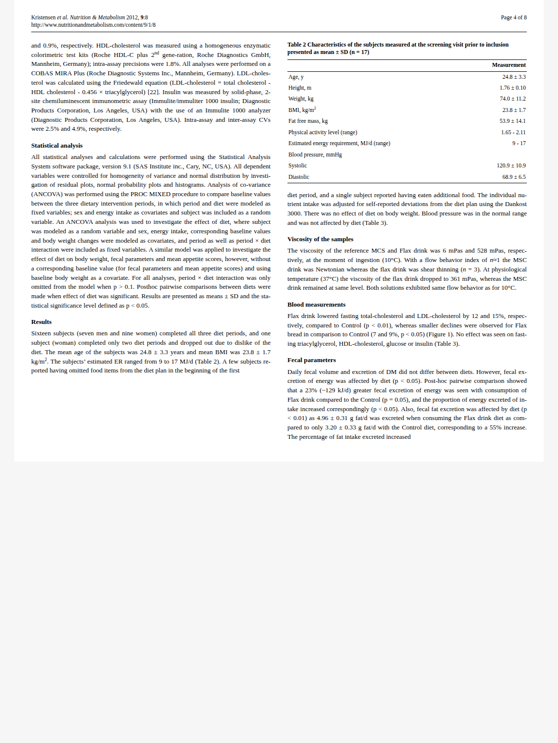Kristensen et al. Nutrition & Metabolism 2012, 9:8
http://www.nutritionandmetabolism.com/content/9/1/8
Page 4 of 8
and 0.9%, respectively. HDL-cholesterol was measured using a homogeneous enzymatic colorimetric test kits (Roche HDL-C plus 2nd gene-ration, Roche Diagnostics GmbH, Mannheim, Germany); intra-assay precisions were 1.8%. All analyses were performed on a COBAS MIRA Plus (Roche Diagnostic Systems Inc., Mannheim, Germany). LDL-cholesterol was calculated using the Friedewald equation (LDL-cholesterol = total cholesterol - HDL cholesterol - 0.456 × triacylglycerol) [22]. Insulin was measured by solid-phase, 2-site chemiluminescent immunometric assay (Immulite/immuliter 1000 insulin; Diagnostic Products Corporation, Los Angeles, USA) with the use of an Immulite 1000 analyzer (Diagnostic Products Corporation, Los Angeles, USA). Intra-assay and inter-assay CVs were 2.5% and 4.9%, respectively.
Statistical analysis
All statistical analyses and calculations were performed using the Statistical Analysis System software package, version 9.1 (SAS Institute inc., Cary, NC, USA). All dependent variables were controlled for homogeneity of variance and normal distribution by investigation of residual plots, normal probability plots and histograms. Analysis of co-variance (ANCOVA) was performed using the PROC MIXED procedure to compare baseline values between the three dietary intervention periods, in which period and diet were modeled as fixed variables; sex and energy intake as covariates and subject was included as a random variable. An ANCOVA analysis was used to investigate the effect of diet, where subject was modeled as a random variable and sex, energy intake, corresponding baseline values and body weight changes were modeled as covariates, and period as well as period × diet interaction were included as fixed variables. A similar model was applied to investigate the effect of diet on body weight, fecal parameters and mean appetite scores, however, without a corresponding baseline value (for fecal parameters and mean appetite scores) and using baseline body weight as a covariate. For all analyses, period × diet interaction was only omitted from the model when p > 0.1. Posthoc pairwise comparisons between diets were made when effect of diet was significant. Results are presented as means ± SD and the statistical significance level defined as p < 0.05.
Results
Sixteen subjects (seven men and nine women) completed all three diet periods, and one subject (woman) completed only two diet periods and dropped out due to dislike of the diet. The mean age of the subjects was 24.8 ± 3.3 years and mean BMI was 23.8 ± 1.7 kg/m2. The subjects’ estimated ER ranged from 9 to 17 MJ/d (Table 2). A few subjects reported having omitted food items from the diet plan in the beginning of the first
Table 2 Characteristics of the subjects measured at the screening visit prior to inclusion presented as mean ± SD (n = 17)
| | Measurement |
| --- | --- |
| Age, y | 24.8 ± 3.3 |
| Height, m | 1.76 ± 0.10 |
| Weight, kg | 74.0 ± 11.2 |
| BMI, kg/m 2 | 23.8 ± 1.7 |
| Fat free mass, kg | 53.9 ± 14.1 |
| Physical activity level (range) | 1.65 - 2.11 |
| Estimated energy requirement, MJ/d (range) | 9 - 17 |
| Blood pressure, mmHg | |
| Systolic | 120.9 ± 10.9 |
| Diastolic | 68.9 ± 6.5 |
diet period, and a single subject reported having eaten additional food. The individual nutrient intake was adjusted for self-reported deviations from the diet plan using the Dankost 3000. There was no effect of diet on body weight. Blood pressure was in the normal range and was not affected by diet (Table 3).
Viscosity of the samples
The viscosity of the reference MCS and Flax drink was 6 mPas and 528 mPas, respectively, at the moment of ingestion (10°C). With a flow behavior index of n≈1 the MSC drink was Newtonian whereas the flax drink was shear thinning (n = 3). At physiological temperature (37°C) the viscosity of the flax drink dropped to 361 mPas, whereas the MSC drink remained at same level. Both solutions exhibited same flow behavior as for 10°C.
Blood measurements
Flax drink lowered fasting total-cholesterol and LDL-cholesterol by 12 and 15%, respectively, compared to Control (p < 0.01), whereas smaller declines were observed for Flax bread in comparison to Control (7 and 9%, p < 0.05) (Figure 1). No effect was seen on fasting triacylglycerol, HDL-cholesterol, glucose or insulin (Table 3).
Fecal parameters
Daily fecal volume and excretion of DM did not differ between diets. However, fecal excretion of energy was affected by diet (p < 0.05). Post-hoc pairwise comparison showed that a 23% (~129 kJ/d) greater fecal excretion of energy was seen with consumption of Flax drink compared to the Control (p = 0.05), and the proportion of energy excreted of intake increased correspondingly (p < 0.05). Also, fecal fat excretion was affected by diet (p < 0.01) as 4.96 ± 0.31 g fat/d was excreted when consuming the Flax drink diet as compared to only 3.20 ± 0.33 g fat/d with the Control diet, corresponding to a 55% increase. The percentage of fat intake excreted increased